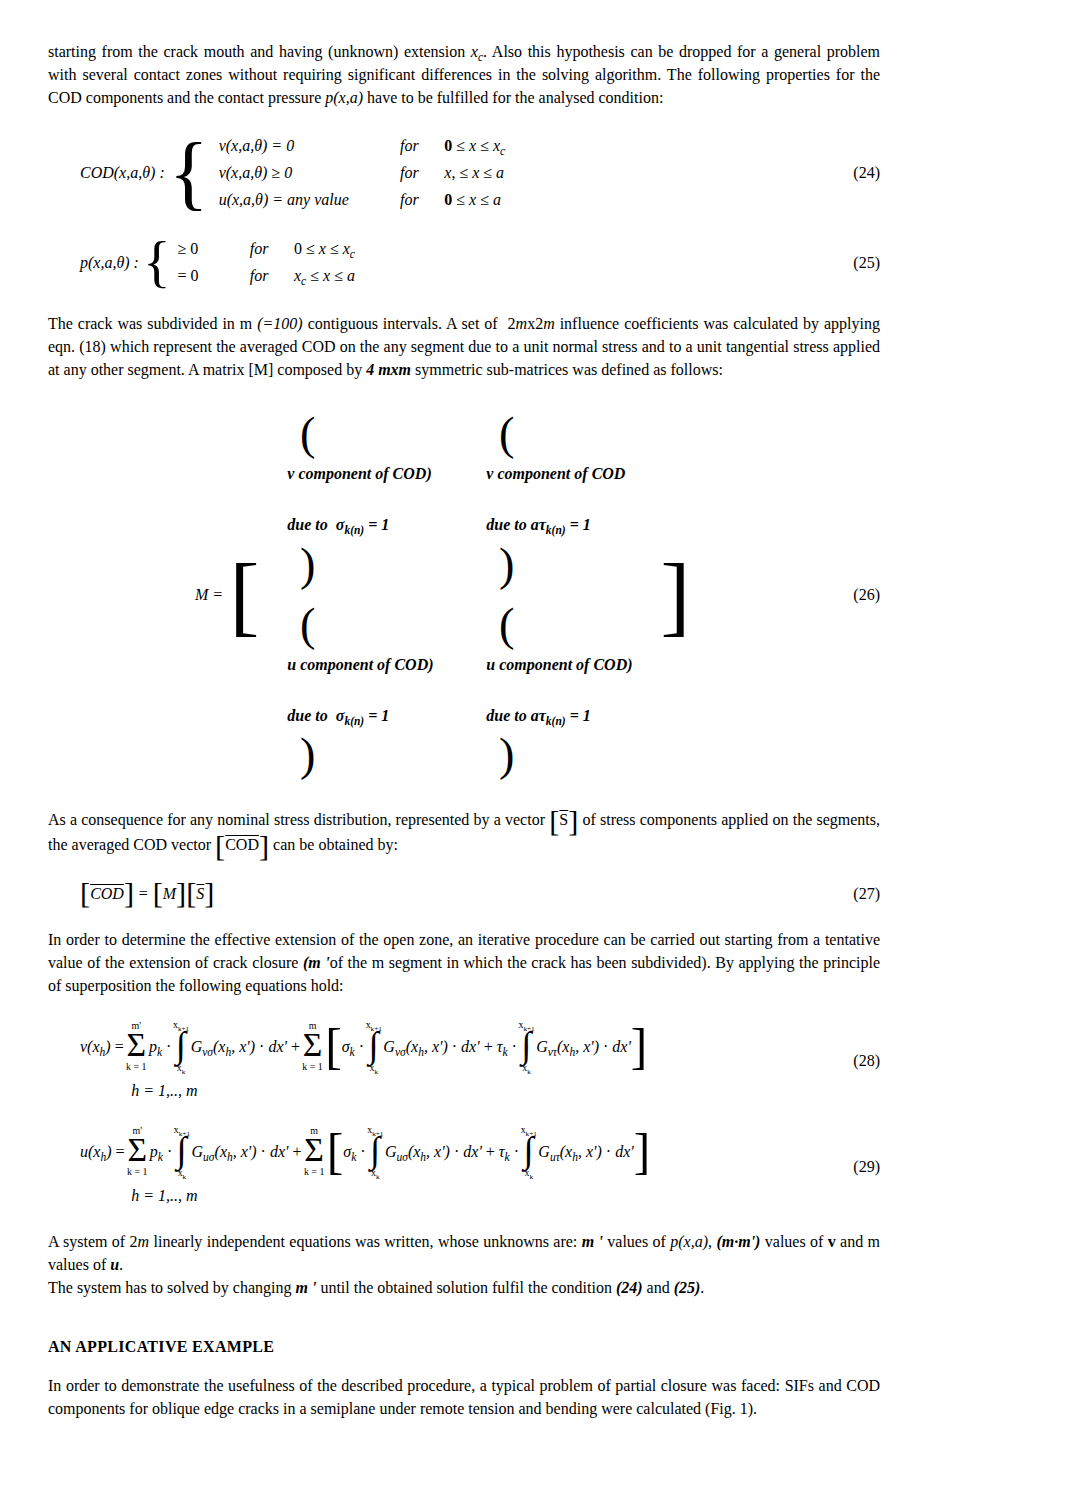starting from the crack mouth and having (unknown) extension xc. Also this hypothesis can be dropped for a general problem with several contact zones without requiring significant differences in the solving algorithm. The following properties for the COD components and the contact pressure p(x,a) have to be fulfilled for the analysed condition:
COD(x,a,θ) : {
v(x,a,θ) = 0 for 0 ≤ x ≤ xc
v(x,a,θ) ≥ 0 for x, ≤ x ≤ a
u(x,a,θ) = any value for 0 ≤ x ≤ a
(24)
p(x,a,θ) : {
≥ 0 for 0 ≤ x ≤ xc
= 0 for xc ≤ x ≤ a
(25)
The crack was subdivided in m (=100) contiguous intervals. A set of 2mx2m influence coefficients was calculated by applying eqn. (18) which represent the averaged COD on the any segment due to a unit normal stress and to a unit tangential stress applied at any other segment. A matrix [M] composed by 4 mxm symmetric sub-matrices was defined as follows:
M = [
( v component of COD)
due to σk(n) = 1 ) ( v component of COD
due to aτk(n) = 1 )
( u component of COD)
due to σk(n) = 1 ) ( u component of COD)
due to aτk(n) = 1 )
]
(26)
As a consequence for any nominal stress distribution, represented by a vector [S] of stress components applied on the segments, the averaged COD vector [COD] can be obtained by:
[COD] = [M][S]
(27)
In order to determine the effective extension of the open zone, an iterative procedure can be carried out starting from a tentative value of the extension of crack closure (m 'of the m segment in which the crack has been subdivided). By applying the principle of superposition the following equations hold:
v(xh) = m' Σ k = 1 pk · xk+1 ∫ xk Gvσ(xh, x') · dx' + m Σ k = 1 [ σk · xk+1 ∫ xk Gvσ(xh, x') · dx' + τk · xk+1 ∫ xk Gvτ(xh, x') · dx' ]
h = 1,.., m
(28)
u(xh) = m' Σ k = 1 pk · xk+1 ∫ xk Guσ(xh, x') · dx' + m Σ k = 1 [ σk · xk+1 ∫ xk Guσ(xh, x') · dx' + τk · xk+1 ∫ xk Guτ(xh, x') · dx' ]
h = 1,.., m
(29)
A system of 2m linearly independent equations was written, whose unknowns are: m ' values of p(x,a), (m·m') values of v and m values of u.
The system has to solved by changing m ' until the obtained solution fulfil the condition (24) and (25).
AN APPLICATIVE EXAMPLE
In order to demonstrate the usefulness of the described procedure, a typical problem of partial closure was faced: SIFs and COD components for oblique edge cracks in a semiplane under remote tension and bending were calculated (Fig. 1).